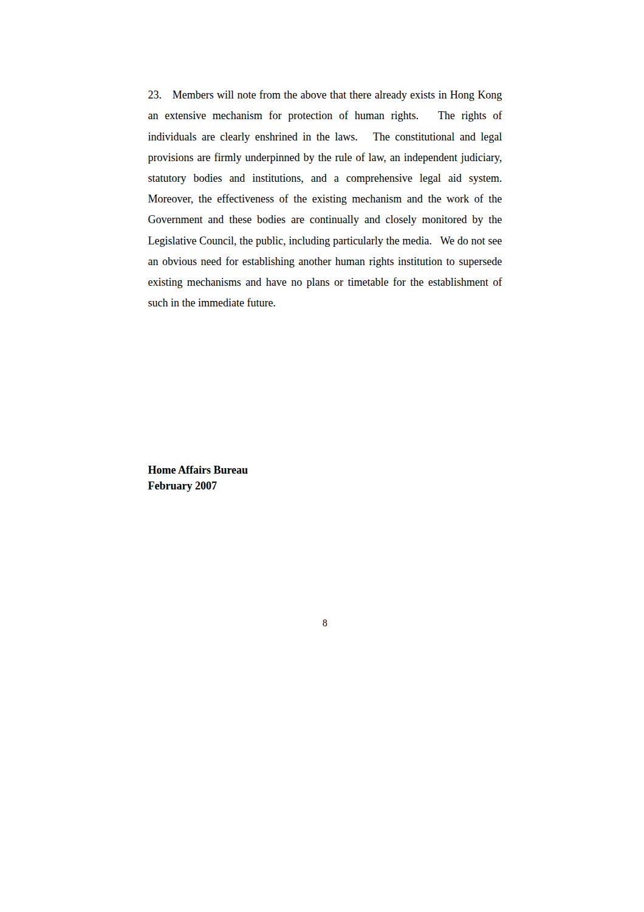23. Members will note from the above that there already exists in Hong Kong an extensive mechanism for protection of human rights. The rights of individuals are clearly enshrined in the laws. The constitutional and legal provisions are firmly underpinned by the rule of law, an independent judiciary, statutory bodies and institutions, and a comprehensive legal aid system. Moreover, the effectiveness of the existing mechanism and the work of the Government and these bodies are continually and closely monitored by the Legislative Council, the public, including particularly the media. We do not see an obvious need for establishing another human rights institution to supersede existing mechanisms and have no plans or timetable for the establishment of such in the immediate future.
Home Affairs Bureau
February 2007
8